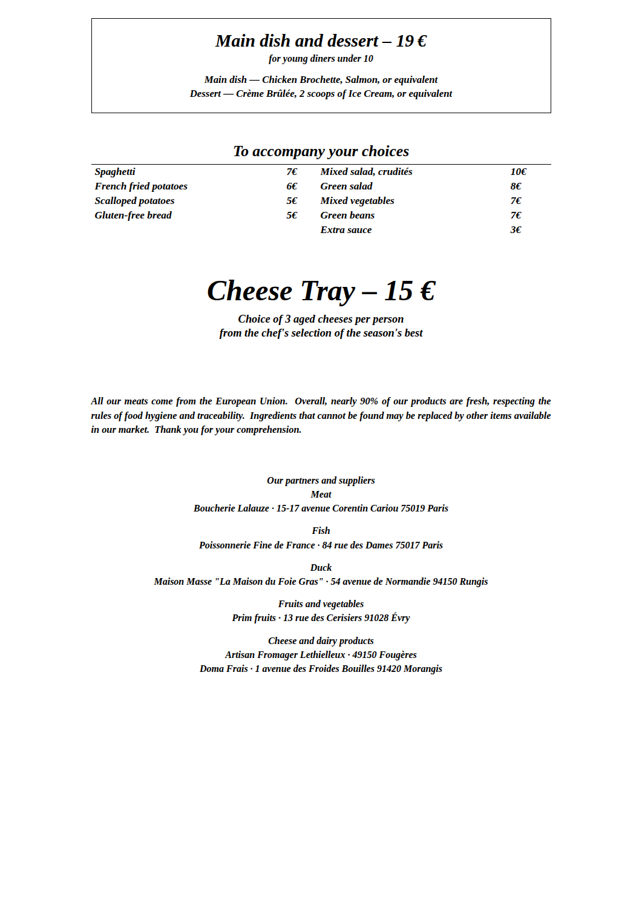Main dish and dessert – 19 €
for young diners under 10
Main dish — Chicken Brochette, Salmon, or equivalent
Dessert — Crème Brûlée, 2 scoops of Ice Cream, or equivalent
To accompany your choices
| Spaghetti | 7€ | Mixed salad, crudités | 10€ |
| French fried potatoes | 6€ | Green salad | 8€ |
| Scalloped potatoes | 5€ | Mixed vegetables | 7€ |
| Gluten-free bread | 5€ | Green beans | 7€ |
| | | Extra sauce | 3€ |
Cheese Tray – 15 €
Choice of 3 aged cheeses per person
from the chef's selection of the season's best
All our meats come from the European Union. Overall, nearly 90% of our products are fresh, respecting the rules of food hygiene and traceability. Ingredients that cannot be found may be replaced by other items available in our market. Thank you for your comprehension.
Our partners and suppliers
Meat
Boucherie Lalauze · 15-17 avenue Corentin Cariou 75019 Paris
Fish
Poissonnerie Fine de France · 84 rue des Dames 75017 Paris
Duck
Maison Masse "La Maison du Foie Gras" · 54 avenue de Normandie 94150 Rungis
Fruits and vegetables
Prim fruits · 13 rue des Cerisiers 91028 Évry
Cheese and dairy products
Artisan Fromager Lethielleux · 49150 Fougères
Doma Frais · 1 avenue des Froides Bouilles 91420 Morangis